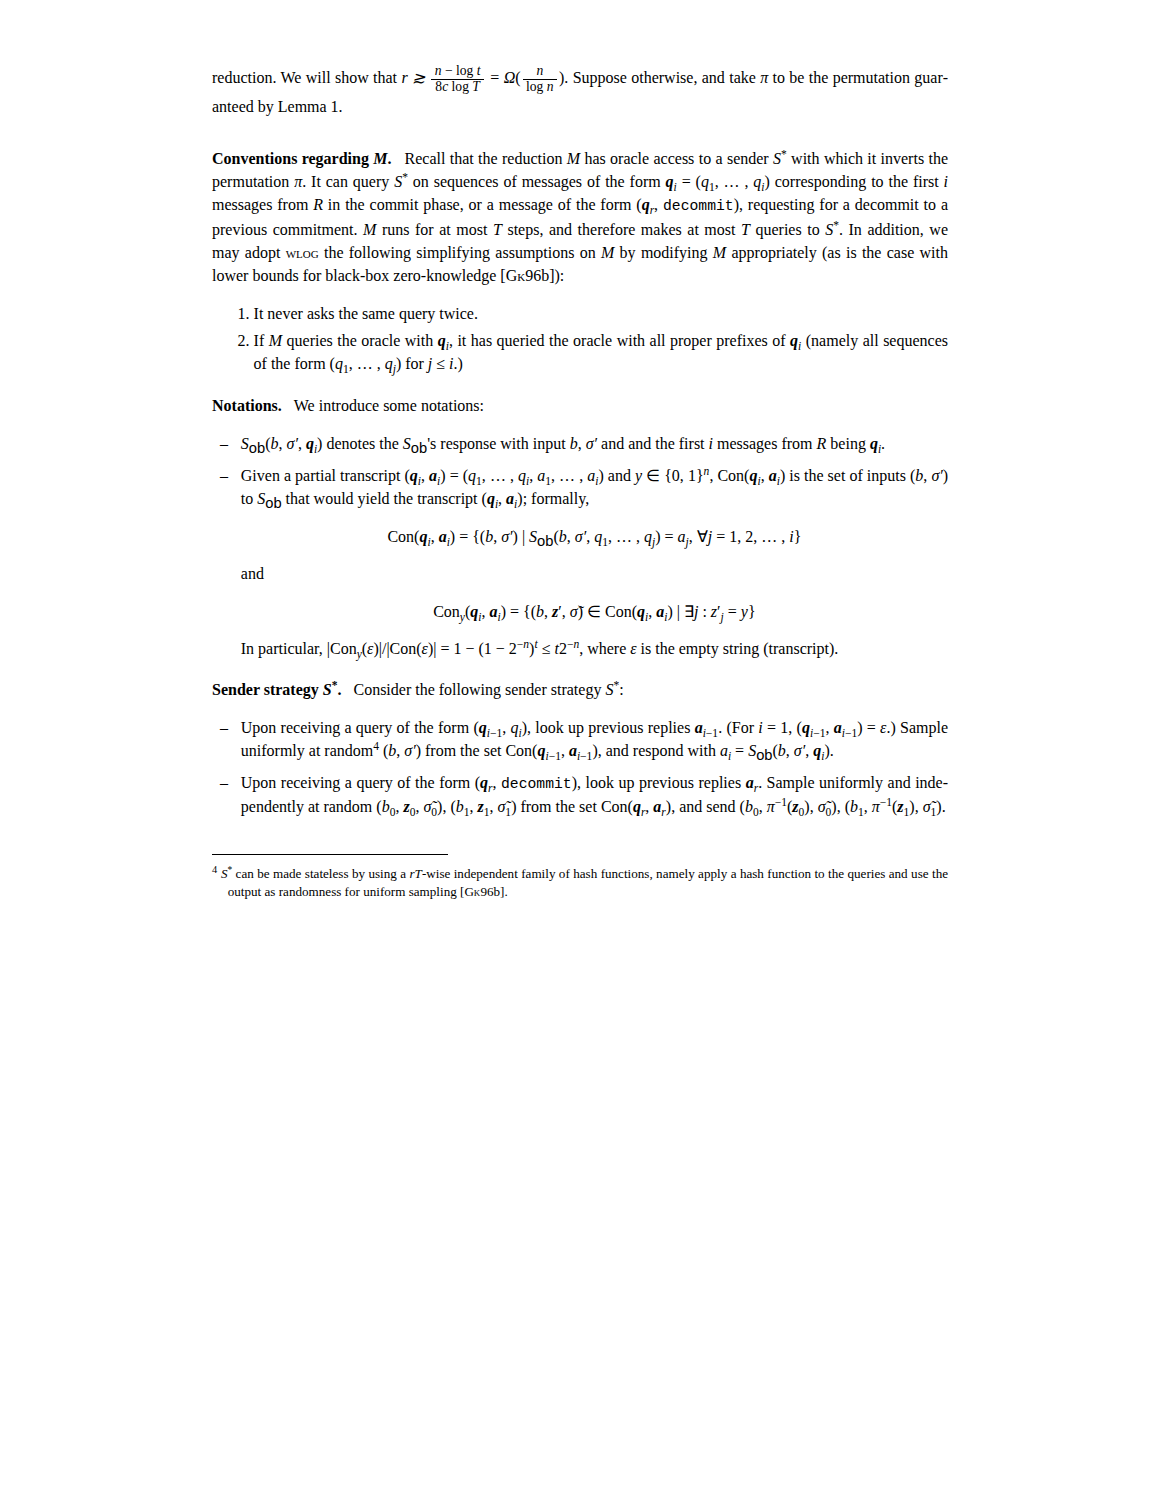reduction. We will show that r ≳ n − log t 8c log T = Ω(nlog n). Suppose otherwise, and take π to be the permutation guaranteed by Lemma 1.
Conventions regarding M. Recall that the reduction M has oracle access to a sender S* with which it inverts the permutation π. It can query S* on sequences of messages of the form qi = (q1, … , qi) corresponding to the first i messages from R in the commit phase, or a message of the form (qr, decommit), requesting for a decommit to a previous commitment. M runs for at most T steps, and therefore makes at most T queries to S*. In addition, we may adopt wlog the following simplifying assumptions on M by modifying M appropriately (as is the case with lower bounds for black-box zero-knowledge [Gk96b]):
It never asks the same query twice.
If M queries the oracle with qi, it has queried the oracle with all proper prefixes of qi (namely all sequences of the form (q1, … , qj) for j ≤ i.)
Notations. We introduce some notations:
Sob(b, σ′, qi) denotes the Sob's response with input b, σ′ and and the first i messages from R being qi.
Given a partial transcript (qi, ai) = (q1, … , qi, a1, … , ai) and y ∈ {0, 1}n, Con(qi, ai) is the set of inputs (b, σ′) to Sob that would yield the transcript (qi, ai); formally,
Con(qi, ai) = {(b, σ′) | Sob(b, σ′, q1, … , qj) = aj, ∀j = 1, 2, … , i}
and
Cony(qi, ai) = {(b, z′, σ̃) ∈ Con(qi, ai) | ∃j : z′j = y}
In particular, |Cony(ε)|/|Con(ε)| = 1 − (1 − 2−n)t ≤ t2−n, where ε is the empty string (transcript).
Sender strategy S*. Consider the following sender strategy S*:
Upon receiving a query of the form (qi−1, qi), look up previous replies ai−1. (For i = 1, (qi−1, ai−1) = ε.) Sample uniformly at random4 (b, σ′) from the set Con(qi−1, ai−1), and respond with ai = Sob(b, σ′, qi).
Upon receiving a query of the form (qr, decommit), look up previous replies ar. Sample uniformly and independently at random (b0, z0, σ̃0), (b1, z1, σ̃1) from the set Con(qr, ar), and send (b0, π−1(z0), σ̃0), (b1, π−1(z1), σ̃1).
4 S* can be made stateless by using a rT-wise independent family of hash functions, namely apply a hash function to the queries and use the output as randomness for uniform sampling [Gk96b].